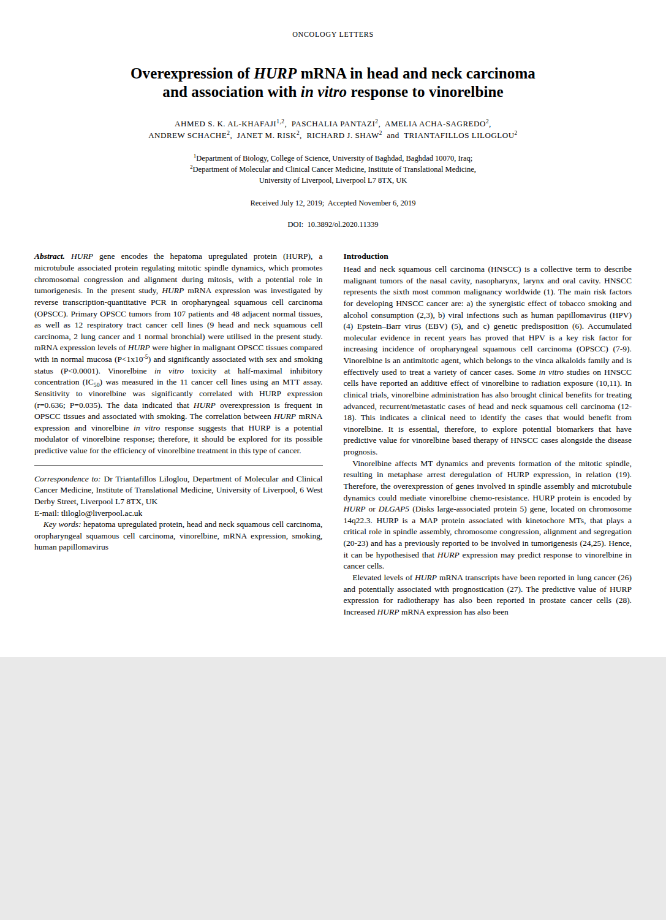ONCOLOGY LETTERS
Overexpression of HURP mRNA in head and neck carcinoma
and association with in vitro response to vinorelbine
AHMED S. K. AL-KHAFAJI1,2, PASCHALIA PANTAZI2, AMELIA ACHA-SAGREDO2,
ANDREW SCHACHE2, JANET M. RISK2, RICHARD J. SHAW2 and TRIANTAFILLOS LILOGLOU2
1Department of Biology, College of Science, University of Baghdad, Baghdad 10070, Iraq;
2Department of Molecular and Clinical Cancer Medicine, Institute of Translational Medicine,
University of Liverpool, Liverpool L7 8TX, UK
Received July 12, 2019; Accepted November 6, 2019
DOI: 10.3892/ol.2020.11339
Abstract. HURP gene encodes the hepatoma upregulated protein (HURP), a microtubule associated protein regulating mitotic spindle dynamics, which promotes chromosomal congression and alignment during mitosis, with a potential role in tumorigenesis. In the present study, HURP mRNA expression was investigated by reverse transcription-quantitative PCR in oropharyngeal squamous cell carcinoma (OPSCC). Primary OPSCC tumors from 107 patients and 48 adjacent normal tissues, as well as 12 respiratory tract cancer cell lines (9 head and neck squamous cell carcinoma, 2 lung cancer and 1 normal bronchial) were utilised in the present study. mRNA expression levels of HURP were higher in malignant OPSCC tissues compared with in normal mucosa (P<1x10-5) and significantly associated with sex and smoking status (P<0.0001). Vinorelbine in vitro toxicity at half-maximal inhibitory concentration (IC50) was measured in the 11 cancer cell lines using an MTT assay. Sensitivity to vinorelbine was significantly correlated with HURP expression (r=0.636; P=0.035). The data indicated that HURP overexpression is frequent in OPSCC tissues and associated with smoking. The correlation between HURP mRNA expression and vinorelbine in vitro response suggests that HURP is a potential modulator of vinorelbine response; therefore, it should be explored for its possible predictive value for the efficiency of vinorelbine treatment in this type of cancer.
Correspondence to: Dr Triantafillos Liloglou, Department of Molecular and Clinical Cancer Medicine, Institute of Translational Medicine, University of Liverpool, 6 West Derby Street, Liverpool L7 8TX, UK
E-mail: tliloglo@liverpool.ac.uk
Key words: hepatoma upregulated protein, head and neck squamous cell carcinoma, oropharyngeal squamous cell carcinoma, vinorelbine, mRNA expression, smoking, human papillomavirus
Introduction
Head and neck squamous cell carcinoma (HNSCC) is a collective term to describe malignant tumors of the nasal cavity, nasopharynx, larynx and oral cavity. HNSCC represents the sixth most common malignancy worldwide (1). The main risk factors for developing HNSCC cancer are: a) the synergistic effect of tobacco smoking and alcohol consumption (2,3), b) viral infections such as human papillomavirus (HPV) (4) Epstein–Barr virus (EBV) (5), and c) genetic predisposition (6). Accumulated molecular evidence in recent years has proved that HPV is a key risk factor for increasing incidence of oropharyngeal squamous cell carcinoma (OPSCC) (7-9). Vinorelbine is an antimitotic agent, which belongs to the vinca alkaloids family and is effectively used to treat a variety of cancer cases. Some in vitro studies on HNSCC cells have reported an additive effect of vinorelbine to radiation exposure (10,11). In clinical trials, vinorelbine administration has also brought clinical benefits for treating advanced, recurrent/metastatic cases of head and neck squamous cell carcinoma (12-18). This indicates a clinical need to identify the cases that would benefit from vinorelbine. It is essential, therefore, to explore potential biomarkers that have predictive value for vinorelbine based therapy of HNSCC cases alongside the disease prognosis.
Vinorelbine affects MT dynamics and prevents formation of the mitotic spindle, resulting in metaphase arrest deregulation of HURP expression, in relation (19). Therefore, the overexpression of genes involved in spindle assembly and microtubule dynamics could mediate vinorelbine chemo-resistance. HURP protein is encoded by HURP or DLGAP5 (Disks large-associated protein 5) gene, located on chromosome 14q22.3. HURP is a MAP protein associated with kinetochore MTs, that plays a critical role in spindle assembly, chromosome congression, alignment and segregation (20-23) and has a previously reported to be involved in tumorigenesis (24,25). Hence, it can be hypothesised that HURP expression may predict response to vinorelbine in cancer cells.
Elevated levels of HURP mRNA transcripts have been reported in lung cancer (26) and potentially associated with prognostication (27). The predictive value of HURP expression for radiotherapy has also been reported in prostate cancer cells (28). Increased HURP mRNA expression has also been